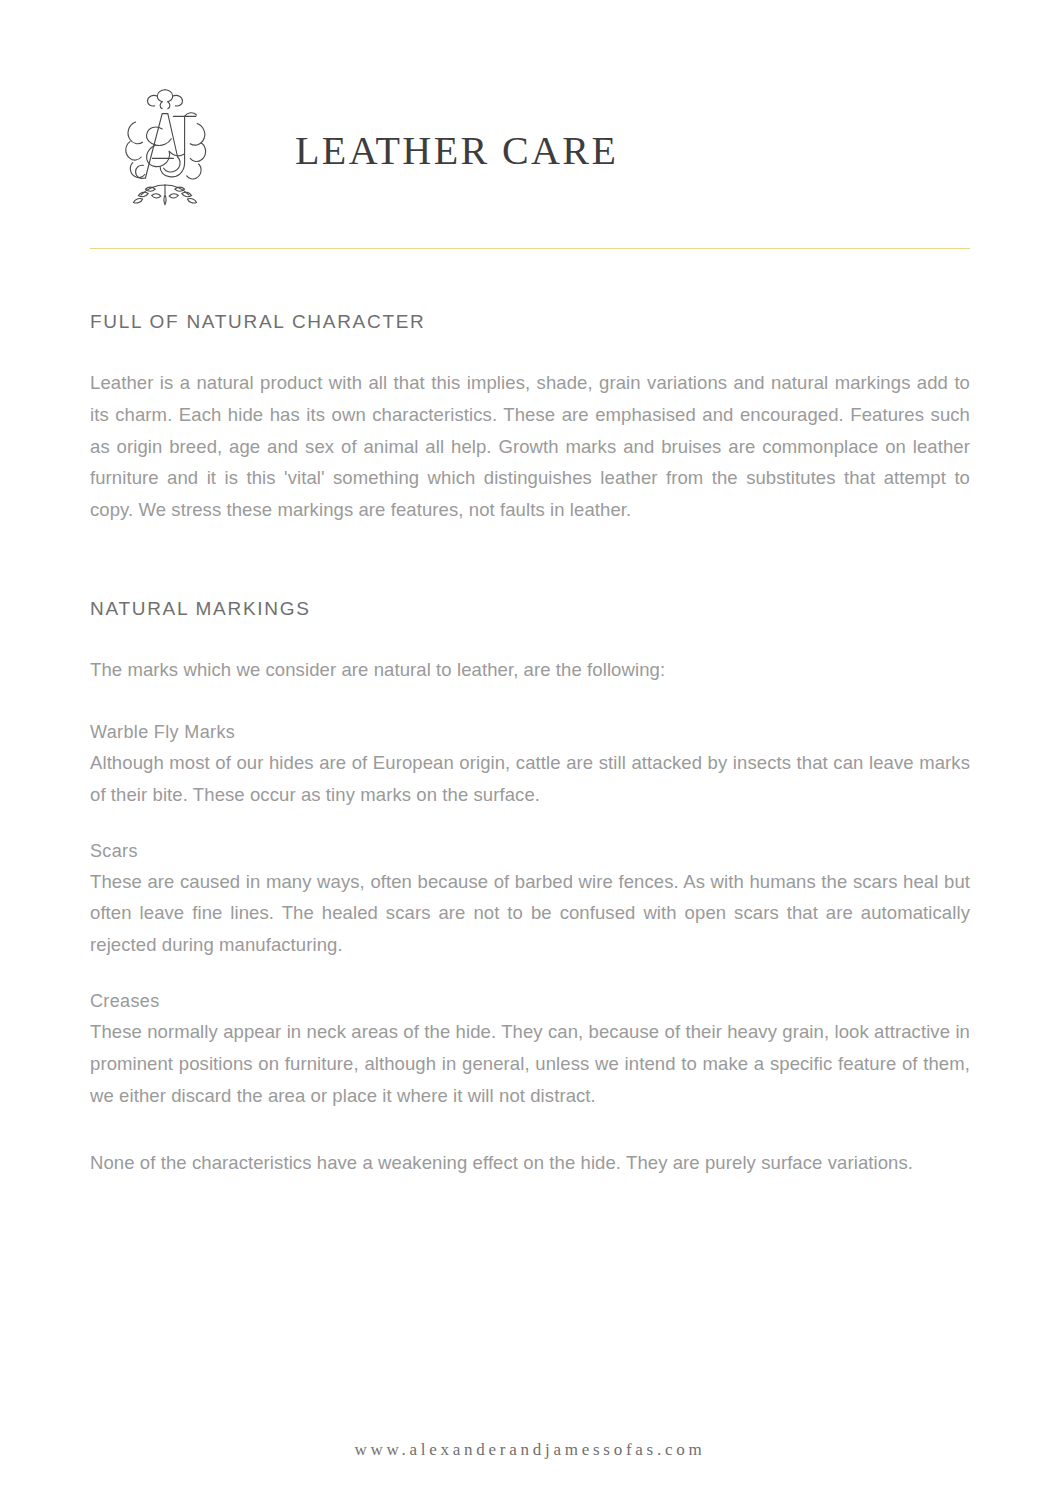Leather Care
Full of Natural Character
Leather is a natural product with all that this implies, shade, grain variations and natural markings add to its charm. Each hide has its own characteristics. These are emphasised and encouraged. Features such as origin breed, age and sex of animal all help. Growth marks and bruises are commonplace on leather furniture and it is this 'vital' something which distinguishes leather from the substitutes that attempt to copy. We stress these markings are features, not faults in leather.
Natural Markings
The marks which we consider are natural to leather, are the following:
Warble Fly Marks
Although most of our hides are of European origin, cattle are still attacked by insects that can leave marks of their bite. These occur as tiny marks on the surface.
Scars
These are caused in many ways, often because of barbed wire fences. As with humans the scars heal but often leave fine lines. The healed scars are not to be confused with open scars that are automatically rejected during manufacturing.
Creases
These normally appear in neck areas of the hide. They can, because of their heavy grain, look attractive in prominent positions on furniture, although in general, unless we intend to make a specific feature of them, we either discard the area or place it where it will not distract.
None of the characteristics have a weakening effect on the hide. They are purely surface variations.
www.alexanderandjamessofas.com